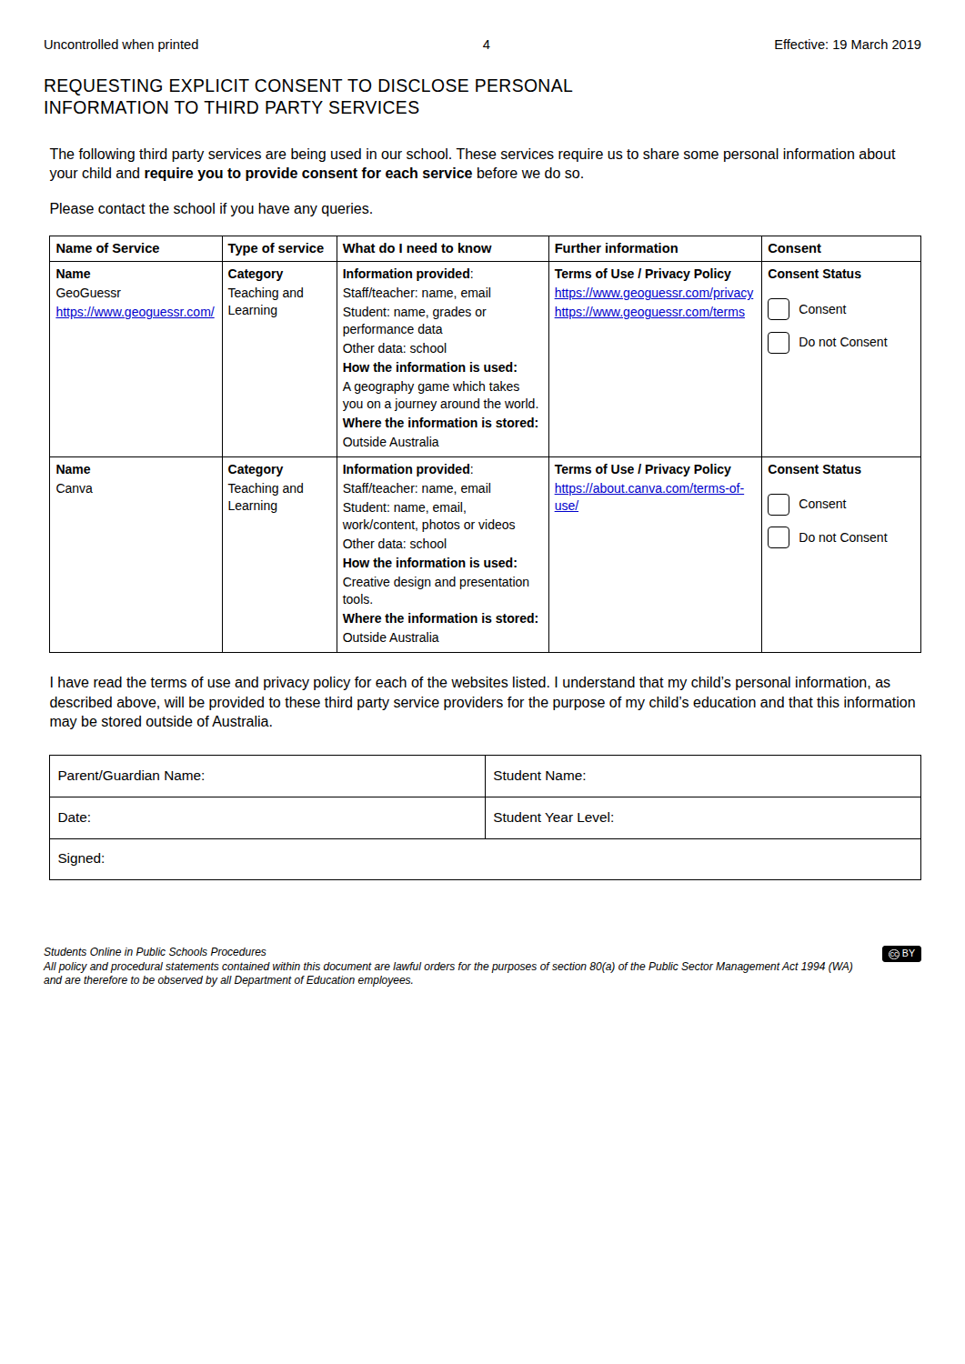Uncontrolled when printed
4
Effective: 19 March 2019
REQUESTING EXPLICIT CONSENT TO DISCLOSE PERSONAL
INFORMATION TO THIRD PARTY SERVICES
The following third party services are being used in our school. These services require us to share some personal information about your child and require you to provide consent for each service before we do so.
Please contact the school if you have any queries.
| Name of Service | Type of service | What do I need to know | Further information | Consent |
| --- | --- | --- | --- | --- |
| Name GeoGuessr https://www.geoguessr.com/ | Category Teaching and Learning | Information provided : Staff/teacher: name, email Student: name, grades or performance data Other data: school How the information is used: A geography game which takes you on a journey around the world. Where the information is stored: Outside Australia | Terms of Use / Privacy Policy https://www.geoguessr.com/privacy https://www.geoguessr.com/terms | Consent Status Consent Do not Consent |
| Name Canva | Category Teaching and Learning | Information provided : Staff/teacher: name, email Student: name, email, work/content, photos or videos Other data: school How the information is used: Creative design and presentation tools. Where the information is stored: Outside Australia | Terms of Use / Privacy Policy https://about.canva.com/terms-of-use/ | Consent Status Consent Do not Consent |
I have read the terms of use and privacy policy for each of the websites listed. I understand that my child’s personal information, as described above, will be provided to these third party service providers for the purpose of my child’s education and that this information may be stored outside of Australia.
| Parent/Guardian Name: | Student Name: |
| Date: | Student Year Level: |
| Signed: |
cc BY
Students Online in Public Schools Procedures
All policy and procedural statements contained within this document are lawful orders for the purposes of section 80(a) of the Public Sector Management Act 1994 (WA) and are therefore to be observed by all Department of Education employees.